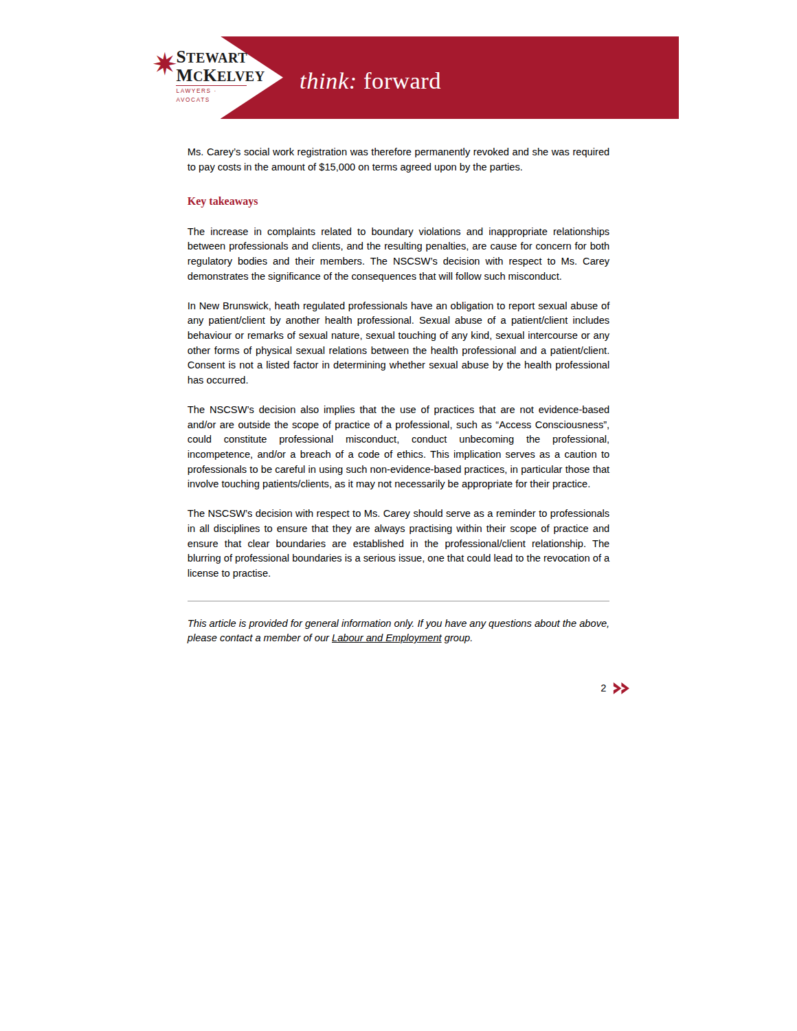think: forward
✷
STEWART
MCKELVEY
Lawyers · Avocats
Ms. Carey’s social work registration was therefore permanently revoked and she was required to pay costs in the amount of $15,000 on terms agreed upon by the parties.
Key takeaways
The increase in complaints related to boundary violations and inappropriate relationships between professionals and clients, and the resulting penalties, are cause for concern for both regulatory bodies and their members. The NSCSW’s decision with respect to Ms. Carey demonstrates the significance of the consequences that will follow such misconduct.
In New Brunswick, heath regulated professionals have an obligation to report sexual abuse of any patient/client by another health professional. Sexual abuse of a patient/client includes behaviour or remarks of sexual nature, sexual touching of any kind, sexual intercourse or any other forms of physical sexual relations between the health professional and a patient/client. Consent is not a listed factor in determining whether sexual abuse by the health professional has occurred.
The NSCSW’s decision also implies that the use of practices that are not evidence-based and/or are outside the scope of practice of a professional, such as “Access Consciousness”, could constitute professional misconduct, conduct unbecoming the professional, incompetence, and/or a breach of a code of ethics. This implication serves as a caution to professionals to be careful in using such non-evidence-based practices, in particular those that involve touching patients/clients, as it may not necessarily be appropriate for their practice.
The NSCSW’s decision with respect to Ms. Carey should serve as a reminder to professionals in all disciplines to ensure that they are always practising within their scope of practice and ensure that clear boundaries are established in the professional/client relationship. The blurring of professional boundaries is a serious issue, one that could lead to the revocation of a license to practise.
This article is provided for general information only. If you have any questions about the above, please contact a member of our Labour and Employment group.
2